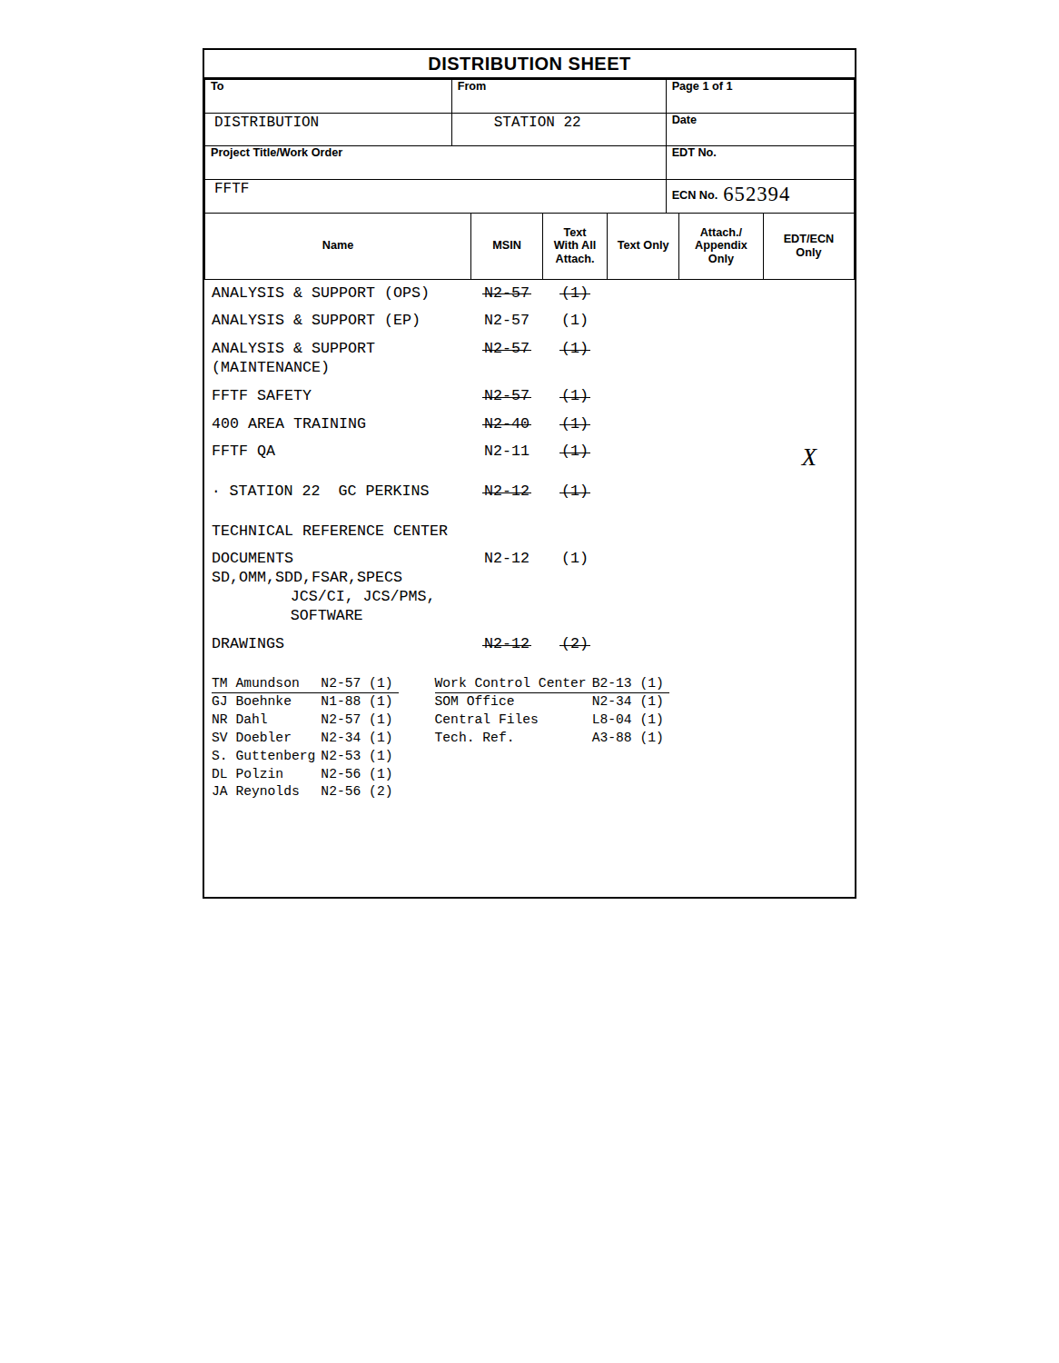DISTRIBUTION SHEET
| To | From | Page 1 of 1 |
| DISTRIBUTION | STATION 22 | Date |
| Project Title/Work Order | EDT No. |
| FFTF | ECN No. 652394 |
| Name | MSIN | Text With All Attach. | Text Only | Attach./ Appendix Only | EDT/ECN Only |
| ANALYSIS & SUPPORT (OPS) | N2-57 | (1) | | | |
| ANALYSIS & SUPPORT (EP) | N2-57 | (1) | | | |
| ANALYSIS & SUPPORT (MAINTENANCE) | N2-57 | (1) | | | |
| FFTF SAFETY | N2-57 | (1) | | | |
| 400 AREA TRAINING | N2-40 | (1) | | | |
| FFTF QA | N2-11 | (1) | | | X |
| · STATION 22 GC PERKINS | N2-12 | (1) | | | |
| TECHNICAL REFERENCE CENTER | | | | | |
| DOCUMENTS SD,OMM,SDD,FSAR,SPECS JCS/CI, JCS/PMS, SOFTWARE | N2-12 | (1) | | | |
| DRAWINGS | N2-12 | (2) | | | |
| TM Amundson | N2-57 (1) | | Work Control Center | B2-13 (1) |
| GJ Boehnke | N1-88 (1) | | SOM Office | N2-34 (1) |
| NR Dahl | N2-57 (1) | | Central Files | L8-04 (1) |
| SV Doebler | N2-34 (1) | | Tech. Ref. | A3-88 (1) |
| S. Guttenberg | N2-53 (1) | | | |
| DL Polzin | N2-56 (1) | | | |
| JA Reynolds | N2-56 (2) | | | |